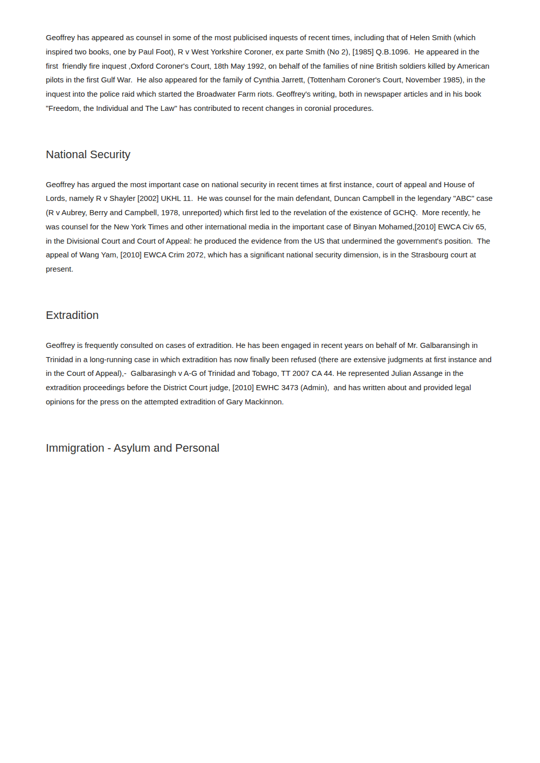Geoffrey has appeared as counsel in some of the most publicised inquests of recent times, including that of Helen Smith (which inspired two books, one by Paul Foot), R v West Yorkshire Coroner, ex parte Smith (No 2), [1985] Q.B.1096. He appeared in the first friendly fire inquest ,Oxford Coroner's Court, 18th May 1992, on behalf of the families of nine British soldiers killed by American pilots in the first Gulf War. He also appeared for the family of Cynthia Jarrett, (Tottenham Coroner's Court, November 1985), in the inquest into the police raid which started the Broadwater Farm riots. Geoffrey's writing, both in newspaper articles and in his book "Freedom, the Individual and The Law" has contributed to recent changes in coronial procedures.
National Security
Geoffrey has argued the most important case on national security in recent times at first instance, court of appeal and House of Lords, namely R v Shayler [2002] UKHL 11. He was counsel for the main defendant, Duncan Campbell in the legendary "ABC" case (R v Aubrey, Berry and Campbell, 1978, unreported) which first led to the revelation of the existence of GCHQ. More recently, he was counsel for the New York Times and other international media in the important case of Binyan Mohamed,[2010] EWCA Civ 65, in the Divisional Court and Court of Appeal: he produced the evidence from the US that undermined the government's position. The appeal of Wang Yam, [2010] EWCA Crim 2072, which has a significant national security dimension, is in the Strasbourg court at present.
Extradition
Geoffrey is frequently consulted on cases of extradition. He has been engaged in recent years on behalf of Mr. Galbaransingh in Trinidad in a long-running case in which extradition has now finally been refused (there are extensive judgments at first instance and in the Court of Appeal),- Galbarasingh v A-G of Trinidad and Tobago, TT 2007 CA 44. He represented Julian Assange in the extradition proceedings before the District Court judge, [2010] EWHC 3473 (Admin), and has written about and provided legal opinions for the press on the attempted extradition of Gary Mackinnon.
Immigration - Asylum and Personal